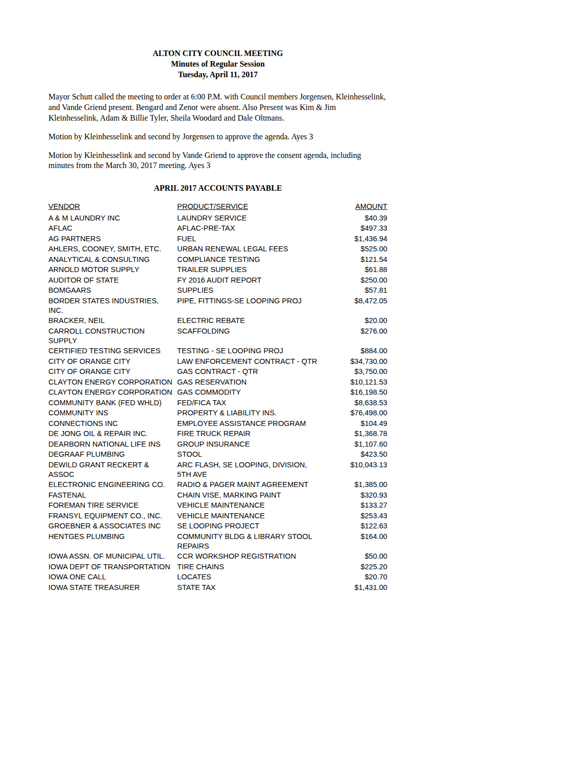ALTON CITY COUNCIL MEETING
Minutes of Regular Session
Tuesday, April 11, 2017
Mayor Schutt called the meeting to order at 6:00 P.M. with Council members Jorgensen, Kleinhesselink, and Vande Griend present. Bengard and Zenor were absent. Also Present was Kim & Jim Kleinhesselink, Adam & Billie Tyler, Sheila Woodard and Dale Oltmans.
Motion by Kleinhesselink and second by Jorgensen to approve the agenda. Ayes 3
Motion by Kleinhesselink and second by Vande Griend to approve the consent agenda, including minutes from the March 30, 2017 meeting. Ayes 3
APRIL 2017 ACCOUNTS PAYABLE
| VENDOR | PRODUCT/SERVICE | AMOUNT |
| --- | --- | --- |
| A & M LAUNDRY INC | LAUNDRY SERVICE | $40.39 |
| AFLAC | AFLAC-PRE-TAX | $497.33 |
| AG PARTNERS | FUEL | $1,436.94 |
| AHLERS, COONEY, SMITH, ETC. | URBAN RENEWAL LEGAL FEES | $525.00 |
| ANALYTICAL & CONSULTING | COMPLIANCE TESTING | $121.54 |
| ARNOLD MOTOR SUPPLY | TRAILER SUPPLIES | $61.88 |
| AUDITOR OF STATE | FY 2016 AUDIT REPORT | $250.00 |
| BOMGAARS | SUPPLIES | $57.81 |
| BORDER STATES INDUSTRIES, INC. | PIPE, FITTINGS-SE LOOPING PROJ | $8,472.05 |
| BRACKER, NEIL | ELECTRIC REBATE | $20.00 |
| CARROLL CONSTRUCTION SUPPLY | SCAFFOLDING | $276.00 |
| CERTIFIED TESTING SERVICES | TESTING - SE LOOPING PROJ | $884.00 |
| CITY OF ORANGE CITY | LAW ENFORCEMENT CONTRACT - QTR | $34,730.00 |
| CITY OF ORANGE CITY | GAS CONTRACT - QTR | $3,750.00 |
| CLAYTON ENERGY CORPORATION | GAS RESERVATION | $10,121.53 |
| CLAYTON ENERGY CORPORATION | GAS COMMODITY | $16,198.50 |
| COMMUNITY BANK (FED WHLD) | FED/FICA TAX | $8,638.53 |
| COMMUNITY INS | PROPERTY & LIABILITY INS. | $76,498.00 |
| CONNECTIONS INC | EMPLOYEE ASSISTANCE PROGRAM | $104.49 |
| DE JONG OIL & REPAIR INC. | FIRE TRUCK REPAIR | $1,368.78 |
| DEARBORN NATIONAL LIFE INS | GROUP INSURANCE | $1,107.60 |
| DEGRAAF PLUMBING | STOOL | $423.50 |
| DEWILD GRANT RECKERT & ASSOC | ARC FLASH, SE LOOPING, DIVISION, 5TH AVE | $10,043.13 |
| ELECTRONIC ENGINEERING CO. | RADIO & PAGER MAINT AGREEMENT | $1,385.00 |
| FASTENAL | CHAIN VISE, MARKING PAINT | $320.93 |
| FOREMAN TIRE SERVICE | VEHICLE MAINTENANCE | $133.27 |
| FRANSYL EQUIPMENT CO., INC. | VEHICLE MAINTENANCE | $253.43 |
| GROEBNER & ASSOCIATES INC | SE LOOPING PROJECT | $122.63 |
| HENTGES PLUMBING | COMMUNITY BLDG & LIBRARY STOOL REPAIRS | $164.00 |
| IOWA ASSN. OF MUNICIPAL UTIL. | CCR WORKSHOP REGISTRATION | $50.00 |
| IOWA DEPT OF TRANSPORTATION | TIRE CHAINS | $225.20 |
| IOWA ONE CALL | LOCATES | $20.70 |
| IOWA STATE TREASURER | STATE TAX | $1,431.00 |